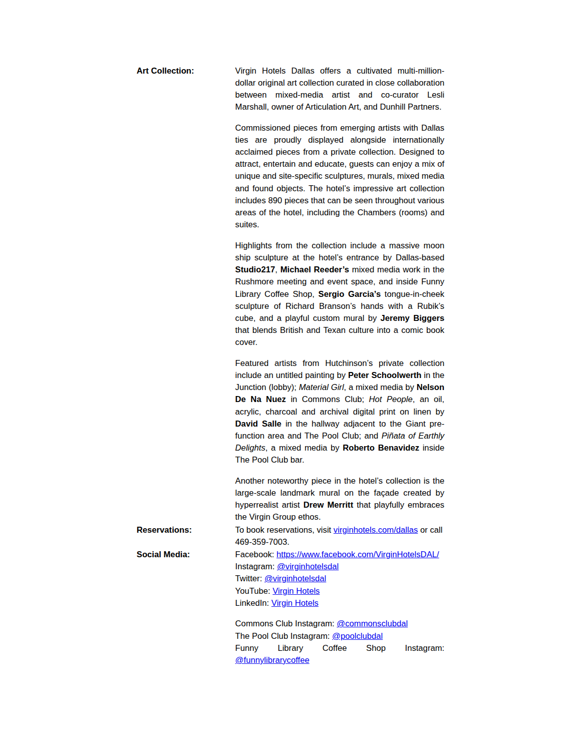| Art Collection: | Virgin Hotels Dallas offers a cultivated multi-million-dollar original art collection curated in close collaboration between mixed-media artist and co-curator Lesli Marshall, owner of Articulation Art, and Dunhill Partners. Commissioned pieces from emerging artists with Dallas ties are proudly displayed alongside internationally acclaimed pieces from a private collection. Designed to attract, entertain and educate, guests can enjoy a mix of unique and site-specific sculptures, murals, mixed media and found objects. The hotel’s impressive art collection includes 890 pieces that can be seen throughout various areas of the hotel, including the Chambers (rooms) and suites. Highlights from the collection include a massive moon ship sculpture at the hotel’s entrance by Dallas-based Studio217 , Michael Reeder’s mixed media work in the Rushmore meeting and event space, and inside Funny Library Coffee Shop, Sergio Garcia’s tongue-in-cheek sculpture of Richard Branson’s hands with a Rubik’s cube, and a playful custom mural by Jeremy Biggers that blends British and Texan culture into a comic book cover. Featured artists from Hutchinson’s private collection include an untitled painting by Peter Schoolwerth in the Junction (lobby); Material Girl , a mixed media by Nelson De Na Nuez in Commons Club; Hot People , an oil, acrylic, charcoal and archival digital print on linen by David Salle in the hallway adjacent to the Giant pre-function area and The Pool Club; and Piñata of Earthly Delights , a mixed media by Roberto Benavidez inside The Pool Club bar. Another noteworthy piece in the hotel’s collection is the large-scale landmark mural on the façade created by hyperrealist artist Drew Merritt that playfully embraces the Virgin Group ethos. |
| Reservations: | To book reservations, visit virginhotels.com/dallas or call 469-359-7003. |
| Social Media: | Facebook: https://www.facebook.com/VirginHotelsDAL/ Instagram: @virginhotelsdal Twitter: @virginhotelsdal YouTube: Virgin Hotels LinkedIn: Virgin Hotels Commons Club Instagram: @commonsclubdal The Pool Club Instagram: @poolclubdal Funny Library Coffee Shop Instagram: @funnylibrarycoffee |